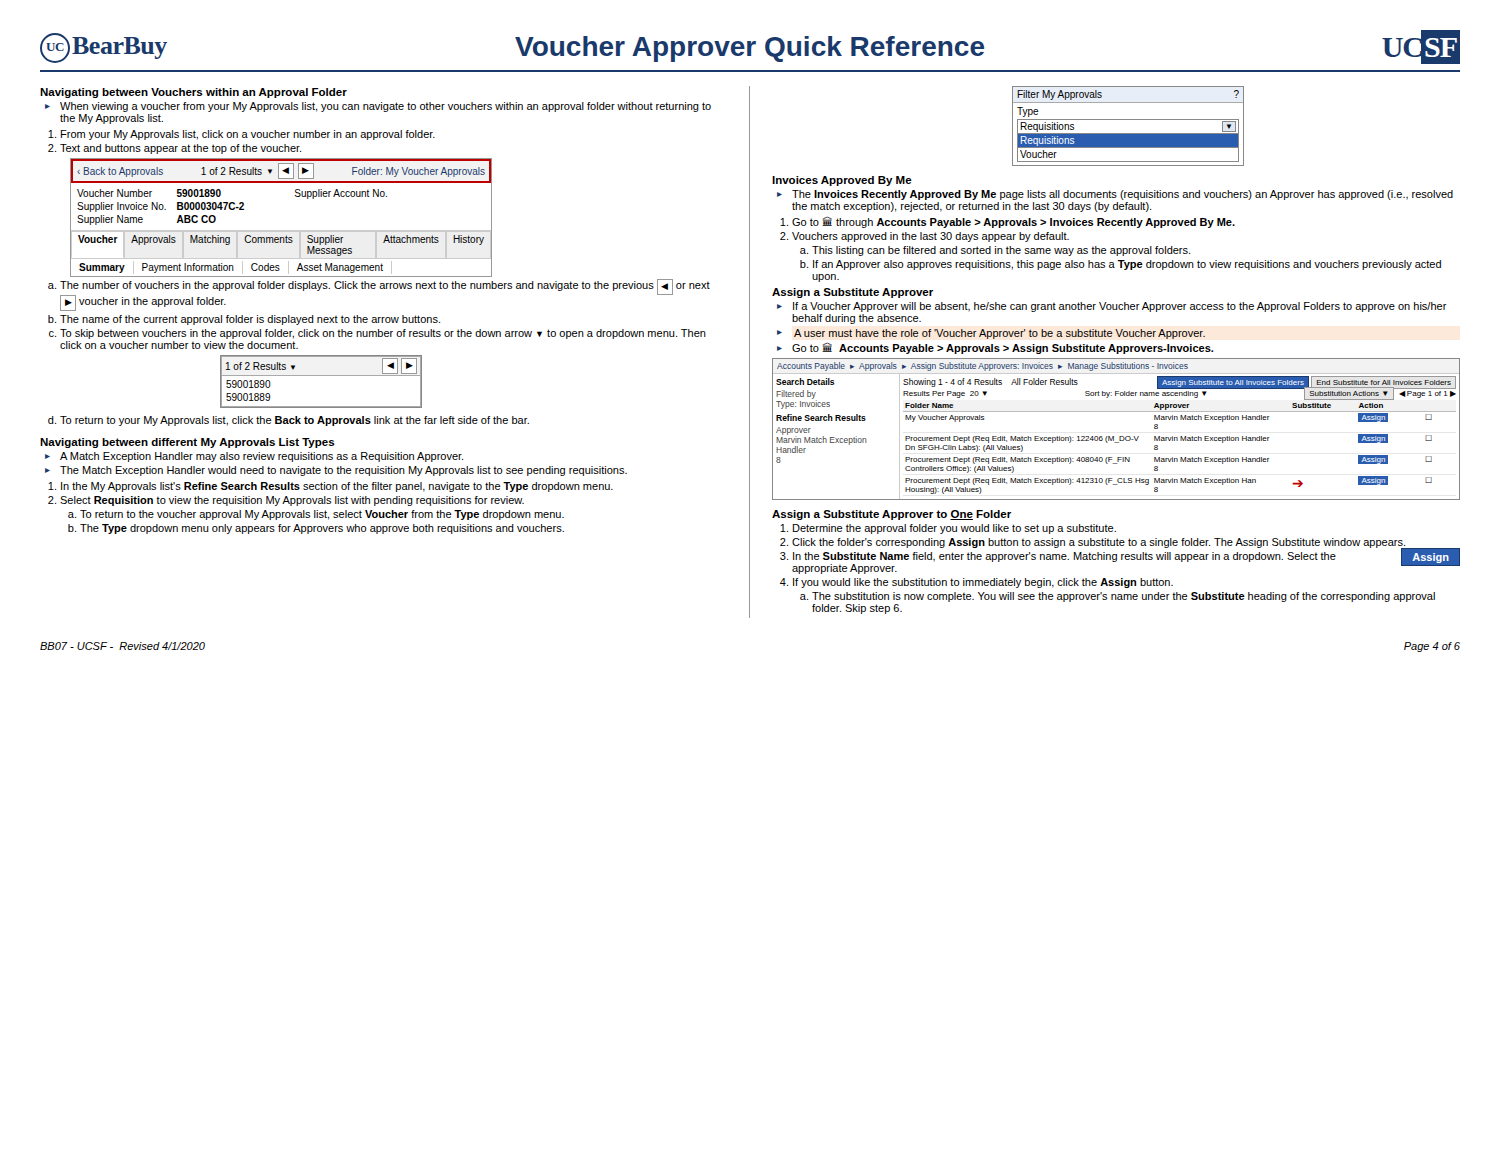UCBearBuy
Voucher Approver Quick Reference
UCSF
Navigating between Vouchers within an Approval Folder
When viewing a voucher from your My Approvals list, you can navigate to other vouchers within an approval folder without returning to the My Approvals list.
From your My Approvals list, click on a voucher number in an approval folder.
Text and buttons appear at the top of the voucher.
‹ Back to Approvals 1 of 2 Results ▼ ◀ ▶ Folder: My Voucher Approvals
| Voucher Number | 59001890 | Supplier Account No. |
| Supplier Invoice No. | B00003047C-2 | |
| Supplier Name | ABC CO | |
Voucher Approvals Matching Comments Supplier Messages Attachments History
Summary Payment Information Codes Asset Management
The number of vouchers in the approval folder displays. Click the arrows next to the numbers and navigate to the previous ◀ or next ▶ voucher in the approval folder.
The name of the current approval folder is displayed next to the arrow buttons.
To skip between vouchers in the approval folder, click on the number of results or the down arrow ▼ to open a dropdown menu. Then click on a voucher number to view the document.
1 of 2 Results ▼ ◀ ▶
59001890
59001889
To return to your My Approvals list, click the Back to Approvals link at the far left side of the bar.
Navigating between different My Approvals List Types
A Match Exception Handler may also review requisitions as a Requisition Approver.
The Match Exception Handler would need to navigate to the requisition My Approvals list to see pending requisitions.
In the My Approvals list's Refine Search Results section of the filter panel, navigate to the Type dropdown menu.
Select Requisition to view the requisition My Approvals list with pending requisitions for review.
To return to the voucher approval My Approvals list, select Voucher from the Type dropdown menu.
The Type dropdown menu only appears for Approvers who approve both requisitions and vouchers.
Filter My Approvals ?
Type
Requisitions ▼
Requisitions
Voucher
Invoices Approved By Me
The Invoices Recently Approved By Me page lists all documents (requisitions and vouchers) an Approver has approved (i.e., resolved the match exception), rejected, or returned in the last 30 days (by default).
Go to 🏛 through Accounts Payable > Approvals > Invoices Recently Approved By Me.
Vouchers approved in the last 30 days appear by default.
This listing can be filtered and sorted in the same way as the approval folders.
If an Approver also approves requisitions, this page also has a Type dropdown to view requisitions and vouchers previously acted upon.
Assign a Substitute Approver
If a Voucher Approver will be absent, he/she can grant another Voucher Approver access to the Approval Folders to approve on his/her behalf during the absence.
A user must have the role of 'Voucher Approver' to be a substitute Voucher Approver.
Go to 🏛 Accounts Payable > Approvals > Assign Substitute Approvers-Invoices.
Accounts Payable ▸ Approvals ▸ Assign Substitute Approvers: Invoices ▸ Manage Substitutions - Invoices
Search Details
Filtered by
Type: Invoices
Refine Search Results
Approver
Marvin Match Exception Handler
8
Showing 1 - 4 of 4 Results All Folder Results Assign Substitute to All Invoices Folders End Substitute for All Invoices Folders
Results Per Page 20 ▼ Sort by: Folder name ascending ▼ Substitution Actions ▼ ◀ Page 1 of 1 ▶
| Folder Name | Approver | Substitute | Action | |
| --- | --- | --- | --- | --- |
| My Voucher Approvals | Marvin Match Exception Handler 8 | | Assign | ☐ |
| Procurement Dept (Req Edit, Match Exception): 122406 (M_DO-V Dn SFGH-Clin Labs): (All Values) | Marvin Match Exception Handler 8 | | Assign | ☐ |
| Procurement Dept (Req Edit, Match Exception): 408040 (F_FIN Controllers Office): (All Values) | Marvin Match Exception Handler 8 | | Assign | ☐ |
| Procurement Dept (Req Edit, Match Exception): 412310 (F_CLS Hsg Housing): (All Values) | Marvin Match Exception Han 8 | ➔ | Assign | ☐ |
Assign a Substitute Approver to One Folder
Determine the approval folder you would like to set up a substitute.
Click the folder's corresponding Assign button to assign a substitute to a single folder. The Assign Substitute window appears. Assign
In the Substitute Name field, enter the approver's name. Matching results will appear in a dropdown. Select the appropriate Approver.
If you would like the substitution to immediately begin, click the Assign button.
The substitution is now complete. You will see the approver's name under the Substitute heading of the corresponding approval folder. Skip step 6.
BB07 - UCSF - Revised 4/1/2020 Page 4 of 6